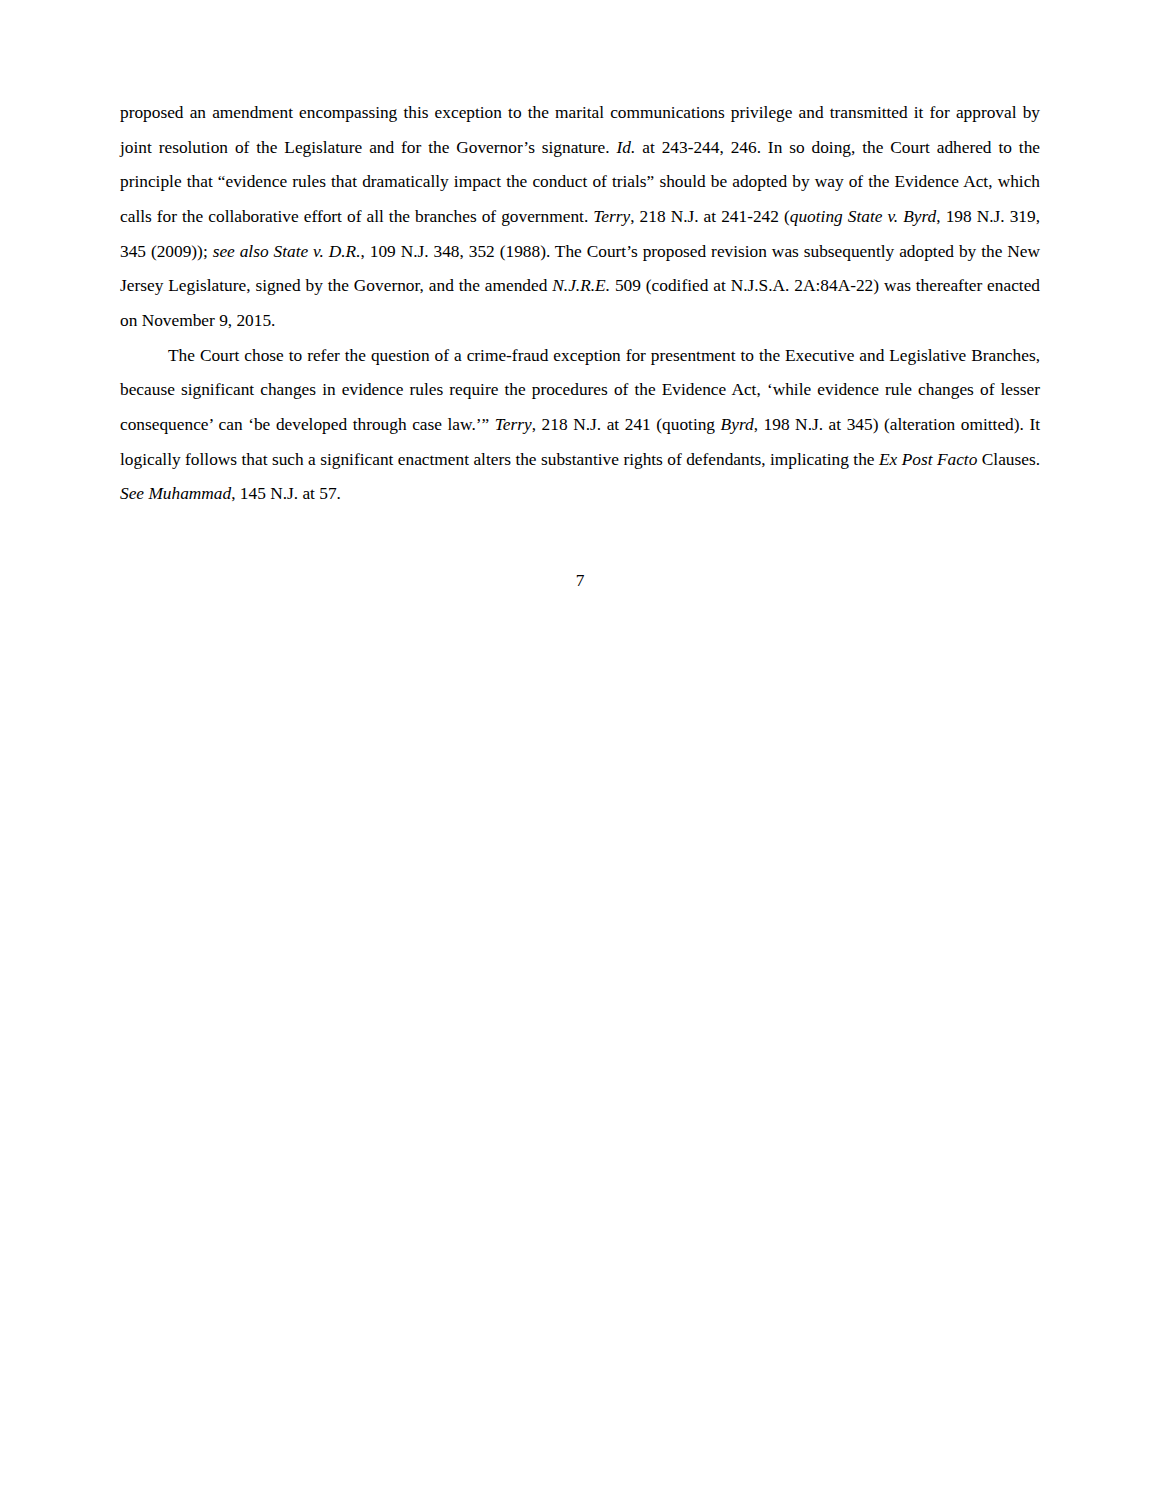proposed an amendment encompassing this exception to the marital communications privilege and transmitted it for approval by joint resolution of the Legislature and for the Governor’s signature. Id. at 243-244, 246. In so doing, the Court adhered to the principle that “evidence rules that dramatically impact the conduct of trials” should be adopted by way of the Evidence Act, which calls for the collaborative effort of all the branches of government. Terry, 218 N.J. at 241-242 (quoting State v. Byrd, 198 N.J. 319, 345 (2009)); see also State v. D.R., 109 N.J. 348, 352 (1988). The Court’s proposed revision was subsequently adopted by the New Jersey Legislature, signed by the Governor, and the amended N.J.R.E. 509 (codified at N.J.S.A. 2A:84A-22) was thereafter enacted on November 9, 2015.
The Court chose to refer the question of a crime-fraud exception for presentment to the Executive and Legislative Branches, because significant changes in evidence rules require the procedures of the Evidence Act, ‘while evidence rule changes of lesser consequence’ can ‘be developed through case law.’” Terry, 218 N.J. at 241 (quoting Byrd, 198 N.J. at 345) (alteration omitted). It logically follows that such a significant enactment alters the substantive rights of defendants, implicating the Ex Post Facto Clauses. See Muhammad, 145 N.J. at 57.
7